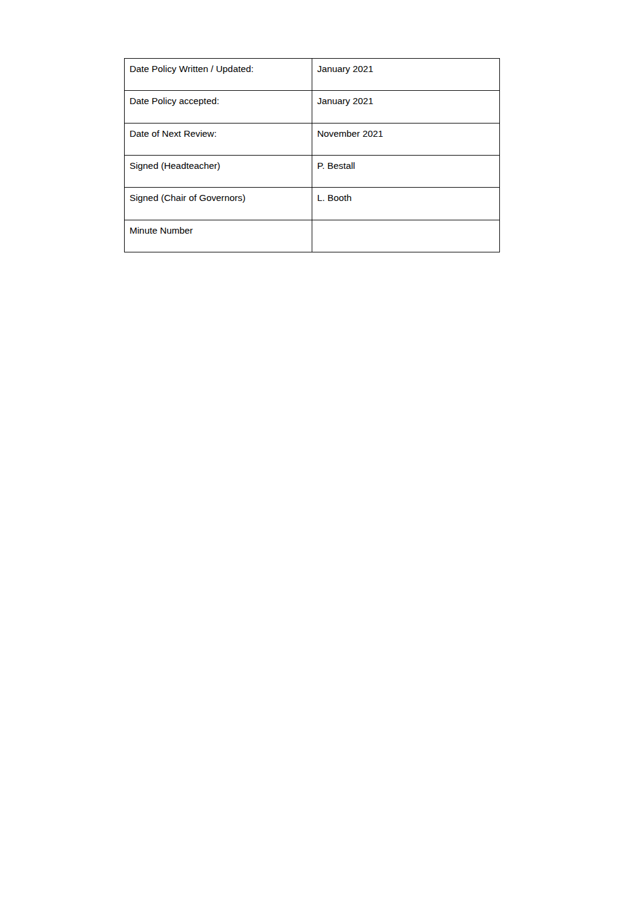| Date Policy Written / Updated: | January 2021 |
| Date Policy accepted: | January 2021 |
| Date of Next Review: | November 2021 |
| Signed (Headteacher) | P. Bestall |
| Signed (Chair of Governors) | L. Booth |
| Minute Number | |